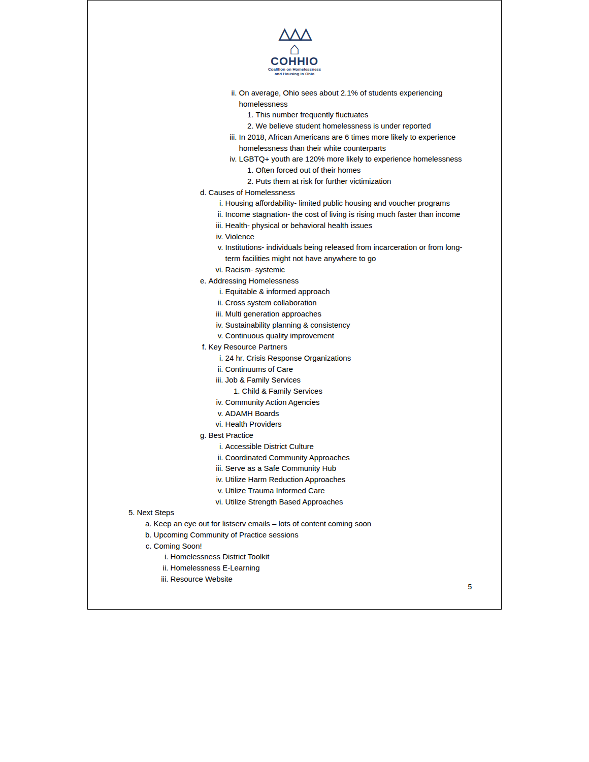△△△
⌂
COHHIO
Coalition on Homelessness
and Housing in Ohio
On average, Ohio sees about 2.1% of students experiencing homelessness
This number frequently fluctuates
We believe student homelessness is under reported
In 2018, African Americans are 6 times more likely to experience homelessness than their white counterparts
LGBTQ+ youth are 120% more likely to experience homelessness
Often forced out of their homes
Puts them at risk for further victimization
Causes of Homelessness
Housing affordability- limited public housing and voucher programs
Income stagnation- the cost of living is rising much faster than income
Health- physical or behavioral health issues
Violence
Institutions- individuals being released from incarceration or from long-term facilities might not have anywhere to go
Racism- systemic
Addressing Homelessness
Equitable & informed approach
Cross system collaboration
Multi generation approaches
Sustainability planning & consistency
Continuous quality improvement
Key Resource Partners
24 hr. Crisis Response Organizations
Continuums of Care
Job & Family Services
Child & Family Services
Community Action Agencies
ADAMH Boards
Health Providers
Best Practice
Accessible District Culture
Coordinated Community Approaches
Serve as a Safe Community Hub
Utilize Harm Reduction Approaches
Utilize Trauma Informed Care
Utilize Strength Based Approaches
Next Steps
Keep an eye out for listserv emails – lots of content coming soon
Upcoming Community of Practice sessions
Coming Soon!
Homelessness District Toolkit
Homelessness E-Learning
Resource Website
5